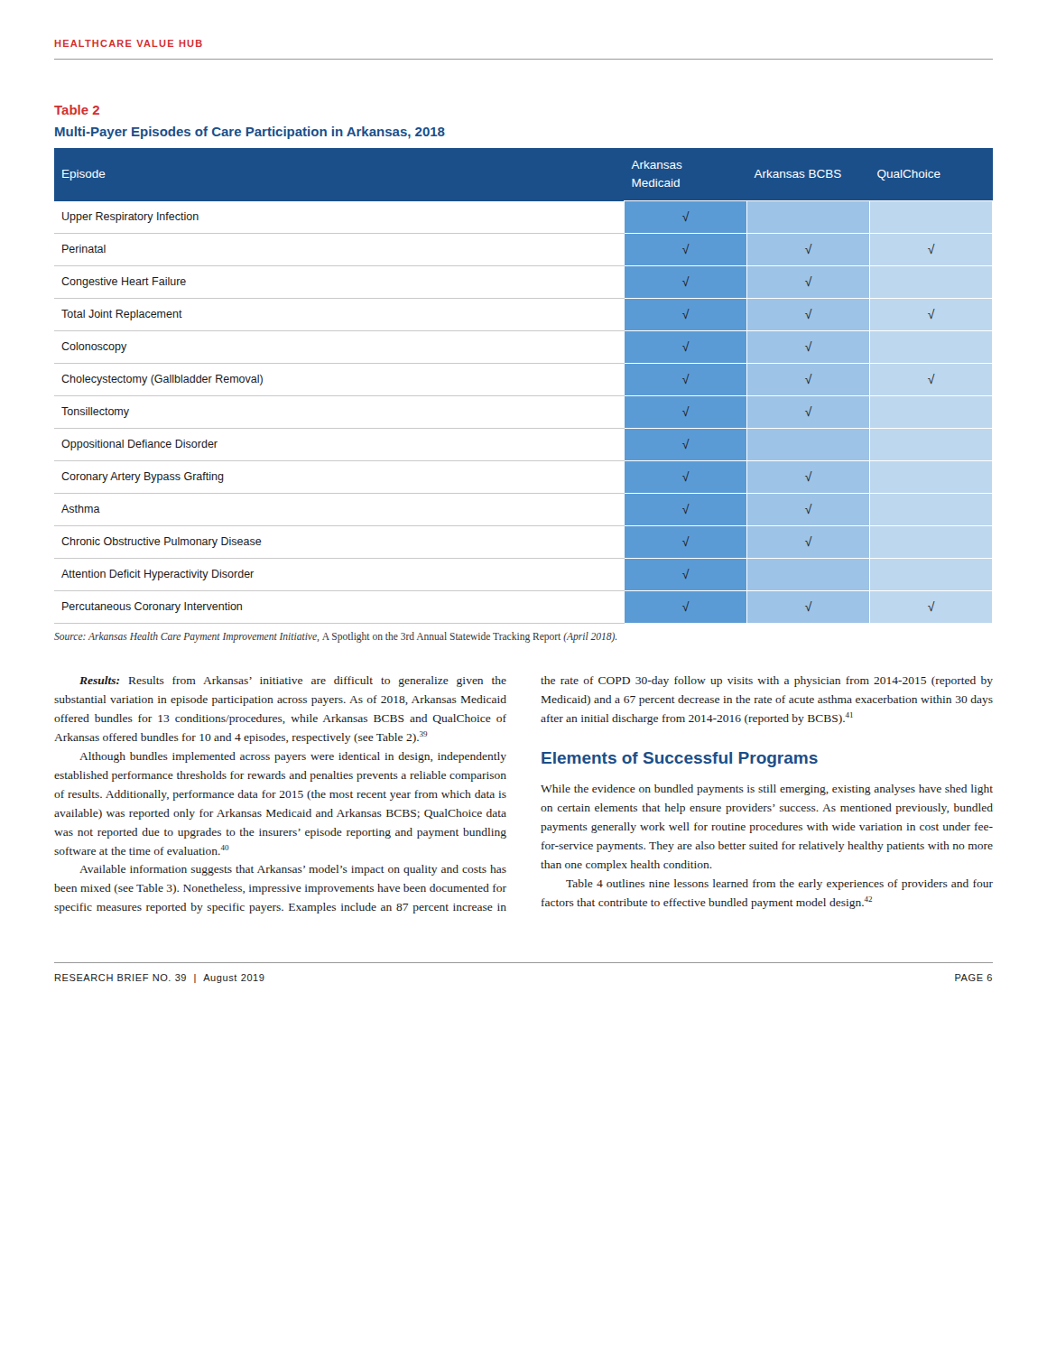HEALTHCARE VALUE HUB
Table 2
Multi-Payer Episodes of Care Participation in Arkansas, 2018
| Episode | Arkansas Medicaid | Arkansas BCBS | QualChoice |
| --- | --- | --- | --- |
| Upper Respiratory Infection | √ | | |
| Perinatal | √ | √ | √ |
| Congestive Heart Failure | √ | √ | |
| Total Joint Replacement | √ | √ | √ |
| Colonoscopy | √ | √ | |
| Cholecystectomy (Gallbladder Removal) | √ | √ | √ |
| Tonsillectomy | √ | √ | |
| Oppositional Defiance Disorder | √ | | |
| Coronary Artery Bypass Grafting | √ | √ | |
| Asthma | √ | √ | |
| Chronic Obstructive Pulmonary Disease | √ | √ | |
| Attention Deficit Hyperactivity Disorder | √ | | |
| Percutaneous Coronary Intervention | √ | √ | √ |
Source: Arkansas Health Care Payment Improvement Initiative, A Spotlight on the 3rd Annual Statewide Tracking Report (April 2018).
Results: Results from Arkansas’ initiative are difficult to generalize given the substantial variation in episode participation across payers. As of 2018, Arkansas Medicaid offered bundles for 13 conditions/procedures, while Arkansas BCBS and QualChoice of Arkansas offered bundles for 10 and 4 episodes, respectively (see Table 2).39
Although bundles implemented across payers were identical in design, independently established performance thresholds for rewards and penalties prevents a reliable comparison of results. Additionally, performance data for 2015 (the most recent year from which data is available) was reported only for Arkansas Medicaid and Arkansas BCBS; QualChoice data was not reported due to upgrades to the insurers’ episode reporting and payment bundling software at the time of evaluation.40
Available information suggests that Arkansas’ model’s impact on quality and costs has been mixed (see Table 3). Nonetheless, impressive improvements have been documented for specific measures reported by specific payers. Examples include an 87 percent increase in the rate of COPD 30-day follow up visits with a physician from 2014-2015 (reported by Medicaid) and a 67 percent decrease in the rate of acute asthma exacerbation within 30 days after an initial discharge from 2014-2016 (reported by BCBS).41
Elements of Successful Programs
While the evidence on bundled payments is still emerging, existing analyses have shed light on certain elements that help ensure providers’ success. As mentioned previously, bundled payments generally work well for routine procedures with wide variation in cost under fee-for-service payments. They are also better suited for relatively healthy patients with no more than one complex health condition.
Table 4 outlines nine lessons learned from the early experiences of providers and four factors that contribute to effective bundled payment model design.42
RESEARCH BRIEF NO. 39 | August 2019
PAGE 6